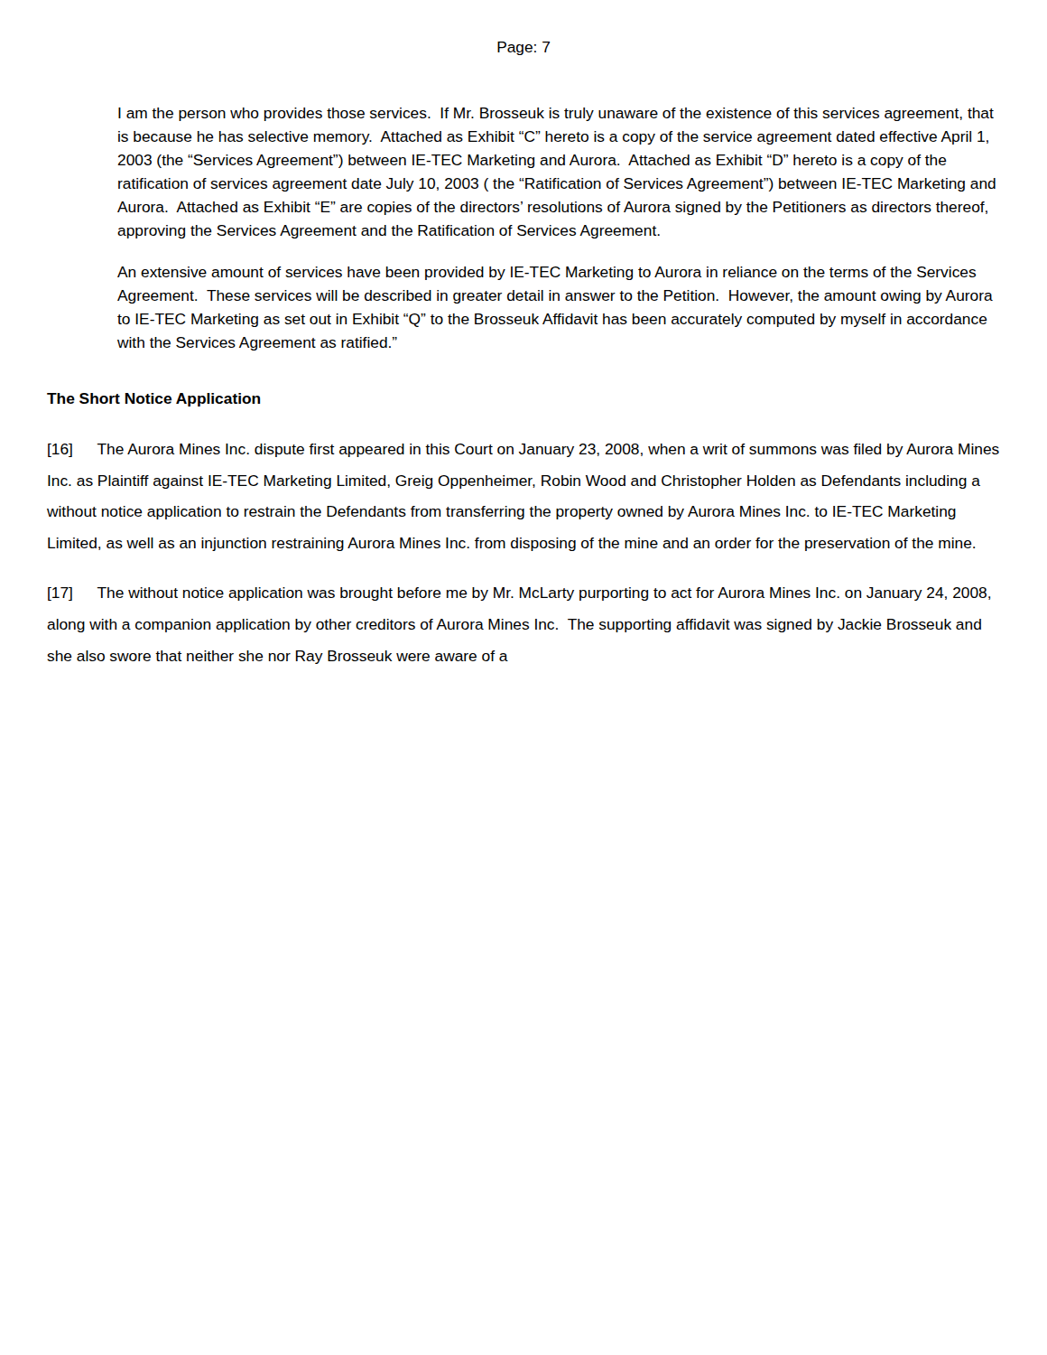Page: 7
I am the person who provides those services. If Mr. Brosseuk is truly unaware of the existence of this services agreement, that is because he has selective memory. Attached as Exhibit “C” hereto is a copy of the service agreement dated effective April 1, 2003 (the “Services Agreement”) between IE-TEC Marketing and Aurora. Attached as Exhibit “D” hereto is a copy of the ratification of services agreement date July 10, 2003 ( the “Ratification of Services Agreement”) between IE-TEC Marketing and Aurora. Attached as Exhibit “E” are copies of the directors’ resolutions of Aurora signed by the Petitioners as directors thereof, approving the Services Agreement and the Ratification of Services Agreement.
An extensive amount of services have been provided by IE-TEC Marketing to Aurora in reliance on the terms of the Services Agreement. These services will be described in greater detail in answer to the Petition. However, the amount owing by Aurora to IE-TEC Marketing as set out in Exhibit “Q” to the Brosseuk Affidavit has been accurately computed by myself in accordance with the Services Agreement as ratified.”
The Short Notice Application
[16] The Aurora Mines Inc. dispute first appeared in this Court on January 23, 2008, when a writ of summons was filed by Aurora Mines Inc. as Plaintiff against IE-TEC Marketing Limited, Greig Oppenheimer, Robin Wood and Christopher Holden as Defendants including a without notice application to restrain the Defendants from transferring the property owned by Aurora Mines Inc. to IE-TEC Marketing Limited, as well as an injunction restraining Aurora Mines Inc. from disposing of the mine and an order for the preservation of the mine.
[17] The without notice application was brought before me by Mr. McLarty purporting to act for Aurora Mines Inc. on January 24, 2008, along with a companion application by other creditors of Aurora Mines Inc. The supporting affidavit was signed by Jackie Brosseuk and she also swore that neither she nor Ray Brosseuk were aware of a